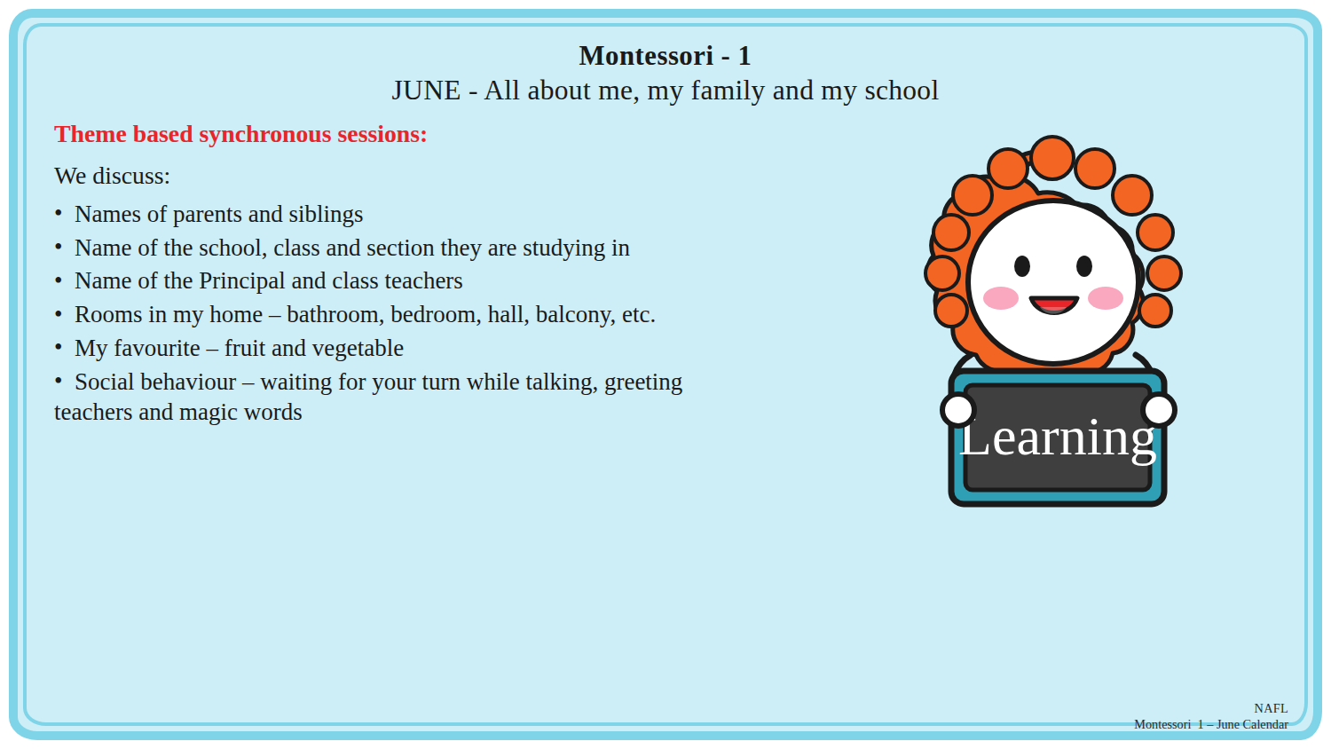Montessori - 1
JUNE - All about me, my family and my school
Theme based synchronous sessions:
We discuss:
Names of parents and siblings
Name of the school, class and section they are studying in
Name of the Principal and class teachers
Rooms in my home – bathroom, bedroom, hall, balcony, etc.
My favourite – fruit and vegetable
Social behaviour – waiting for your turn while talking, greeting teachers and magic words
Learning
NAFL
Montessori 1 – June Calendar